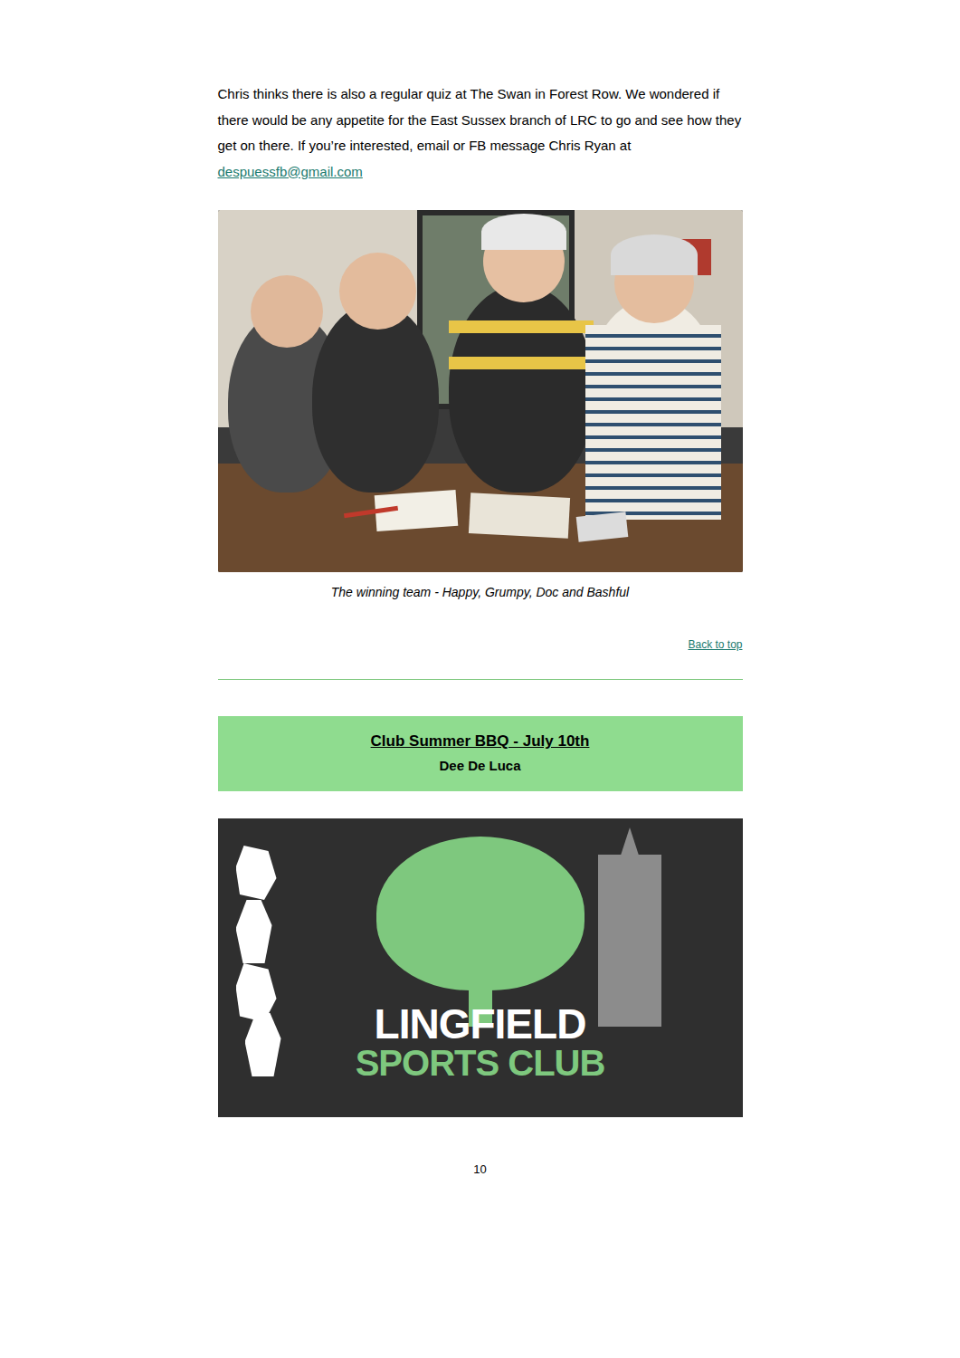Chris thinks there is also a regular quiz at The Swan in Forest Row. We wondered if there would be any appetite for the East Sussex branch of LRC to go and see how they get on there. If you’re interested, email or FB message Chris Ryan at despuessfb@gmail.com
FIRE
ACTION
The winning team - Happy, Grumpy, Doc and Bashful
Back to top
Club Summer BBQ - July 10th
Dee De Luca
LINGFIELD
SPORTS CLUB
10